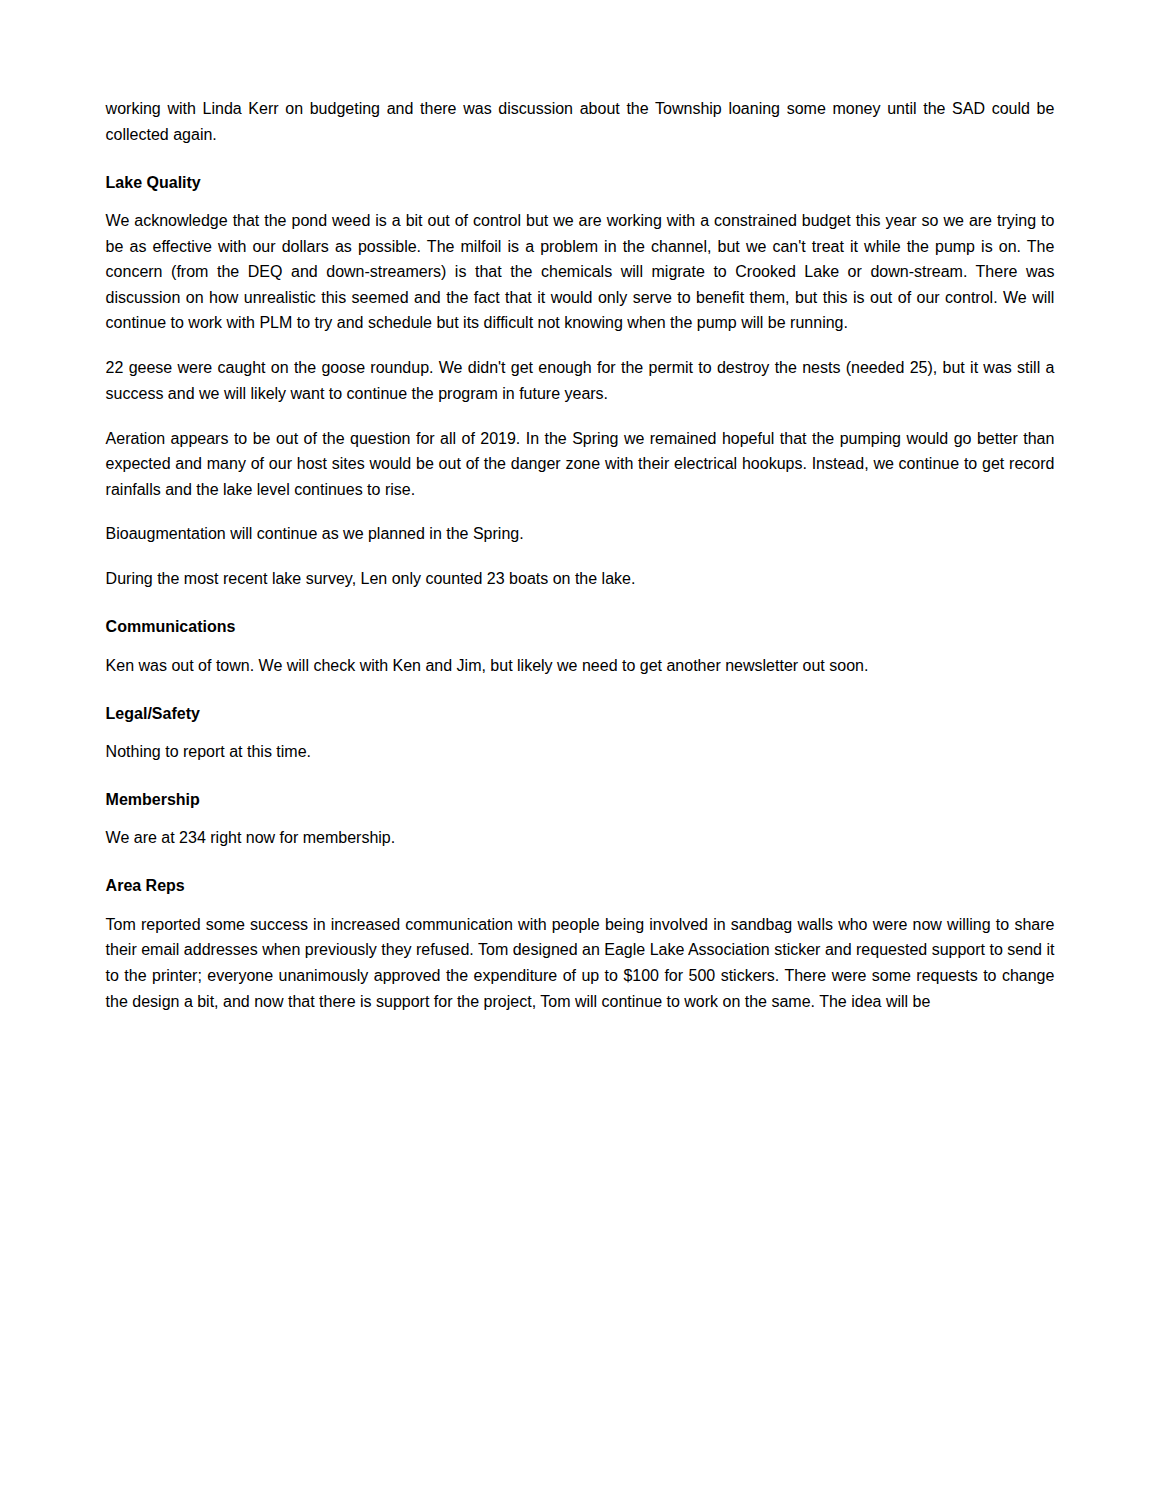working with Linda Kerr on budgeting and there was discussion about the Township loaning some money until the SAD could be collected again.
Lake Quality
We acknowledge that the pond weed is a bit out of control but we are working with a constrained budget this year so we are trying to be as effective with our dollars as possible. The milfoil is a problem in the channel, but we can't treat it while the pump is on. The concern (from the DEQ and down-streamers) is that the chemicals will migrate to Crooked Lake or down-stream. There was discussion on how unrealistic this seemed and the fact that it would only serve to benefit them, but this is out of our control. We will continue to work with PLM to try and schedule but its difficult not knowing when the pump will be running.
22 geese were caught on the goose roundup. We didn't get enough for the permit to destroy the nests (needed 25), but it was still a success and we will likely want to continue the program in future years.
Aeration appears to be out of the question for all of 2019. In the Spring we remained hopeful that the pumping would go better than expected and many of our host sites would be out of the danger zone with their electrical hookups. Instead, we continue to get record rainfalls and the lake level continues to rise.
Bioaugmentation will continue as we planned in the Spring.
During the most recent lake survey, Len only counted 23 boats on the lake.
Communications
Ken was out of town. We will check with Ken and Jim, but likely we need to get another newsletter out soon.
Legal/Safety
Nothing to report at this time.
Membership
We are at 234 right now for membership.
Area Reps
Tom reported some success in increased communication with people being involved in sandbag walls who were now willing to share their email addresses when previously they refused. Tom designed an Eagle Lake Association sticker and requested support to send it to the printer; everyone unanimously approved the expenditure of up to $100 for 500 stickers. There were some requests to change the design a bit, and now that there is support for the project, Tom will continue to work on the same. The idea will be